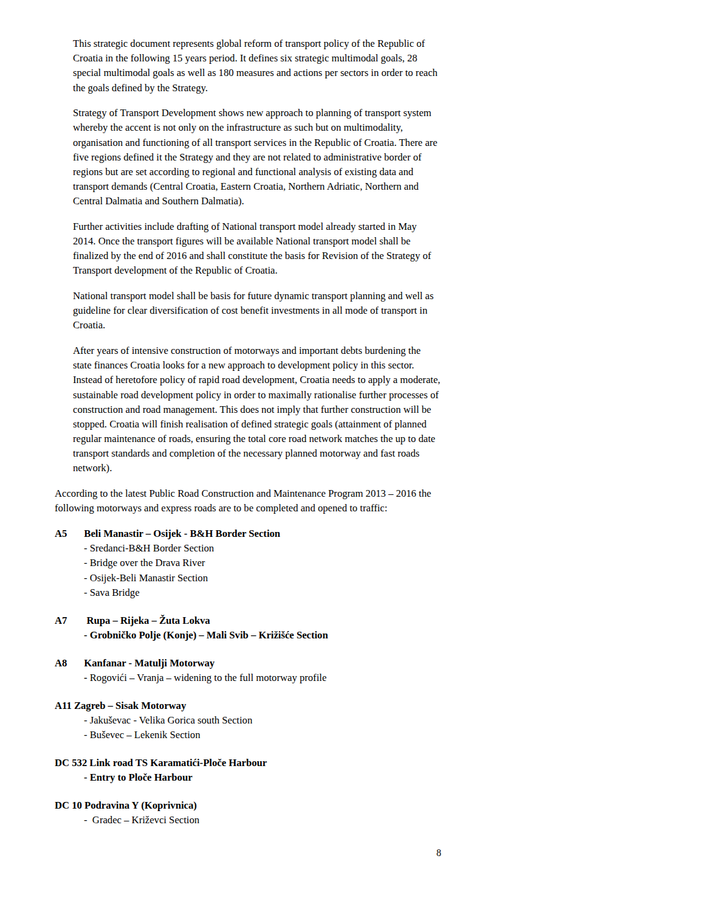This strategic document represents global reform of transport policy of the Republic of Croatia in the following 15 years period. It defines six strategic multimodal goals, 28 special multimodal goals as well as 180 measures and actions per sectors in order to reach the goals defined by the Strategy.
Strategy of Transport Development shows new approach to planning of transport system whereby the accent is not only on the infrastructure as such but on multimodality, organisation and functioning of all transport services in the Republic of Croatia. There are five regions defined it the Strategy and they are not related to administrative border of regions but are set according to regional and functional analysis of existing data and transport demands (Central Croatia, Eastern Croatia, Northern Adriatic, Northern and Central Dalmatia and Southern Dalmatia).
Further activities include drafting of National transport model already started in May 2014. Once the transport figures will be available National transport model shall be finalized by the end of 2016 and shall constitute the basis for Revision of the Strategy of Transport development of the Republic of Croatia.
National transport model shall be basis for future dynamic transport planning and well as guideline for clear diversification of cost benefit investments in all mode of transport in Croatia.
After years of intensive construction of motorways and important debts burdening the state finances Croatia looks for a new approach to development policy in this sector. Instead of heretofore policy of rapid road development, Croatia needs to apply a moderate, sustainable road development policy in order to maximally rationalise further processes of construction and road management. This does not imply that further construction will be stopped. Croatia will finish realisation of defined strategic goals (attainment of planned regular maintenance of roads, ensuring the total core road network matches the up to date transport standards and completion of the necessary planned motorway and fast roads network).
According to the latest Public Road Construction and Maintenance Program 2013 – 2016 the following motorways and express roads are to be completed and opened to traffic:
A5 Beli Manastir – Osijek - B&H Border Section
- Sredanci-B&H Border Section
- Bridge over the Drava River
- Osijek-Beli Manastir Section
- Sava Bridge
A7 Rupa – Rijeka – Žuta Lokva
- Grobničko Polje (Konje) – Mali Svib – Križišće Section
A8 Kanfanar - Matulji Motorway
- Rogovići – Vranja – widening to the full motorway profile
A11 Zagreb – Sisak Motorway
- Jakuševac - Velika Gorica south Section
- Buševec – Lekenik Section
DC 532 Link road TS Karamatići-Ploče Harbour
- Entry to Ploče Harbour
DC 10 Podravina Y (Koprivnica)
- Gradec – Križevci Section
8